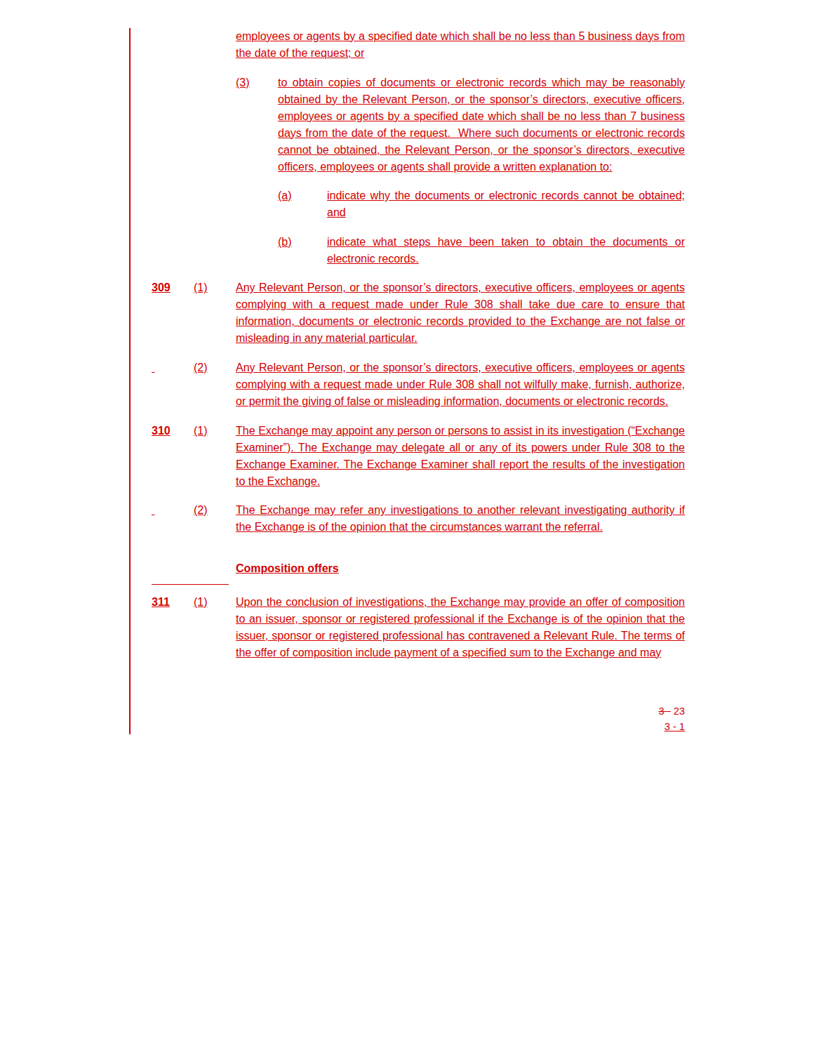employees or agents by a specified date which shall be no less than 5 business days from the date of the request; or
(3)
to obtain copies of documents or electronic records which may be reasonably obtained by the Relevant Person, or the sponsor’s directors, executive officers, employees or agents by a specified date which shall be no less than 7 business days from the date of the request. Where such documents or electronic records cannot be obtained, the Relevant Person, or the sponsor’s directors, executive officers, employees or agents shall provide a written explanation to:
(a)
indicate why the documents or electronic records cannot be obtained; and
(b)
indicate what steps have been taken to obtain the documents or electronic records.
309
(1)
Any Relevant Person, or the sponsor’s directors, executive officers, employees or agents complying with a request made under Rule 308 shall take due care to ensure that information, documents or electronic records provided to the Exchange are not false or misleading in any material particular.
(2)
Any Relevant Person, or the sponsor’s directors, executive officers, employees or agents complying with a request made under Rule 308 shall not wilfully make, furnish, authorize, or permit the giving of false or misleading information, documents or electronic records.
310
(1)
The Exchange may appoint any person or persons to assist in its investigation (“Exchange Examiner”). The Exchange may delegate all or any of its powers under Rule 308 to the Exchange Examiner. The Exchange Examiner shall report the results of the investigation to the Exchange.
(2)
The Exchange may refer any investigations to another relevant investigating authority if the Exchange is of the opinion that the circumstances warrant the referral.
Composition offers
311
(1)
Upon the conclusion of investigations, the Exchange may provide an offer of composition to an issuer, sponsor or registered professional if the Exchange is of the opinion that the issuer, sponsor or registered professional has contravened a Relevant Rule. The terms of the offer of composition include payment of a specified sum to the Exchange and may
3 - 23
3 - 1